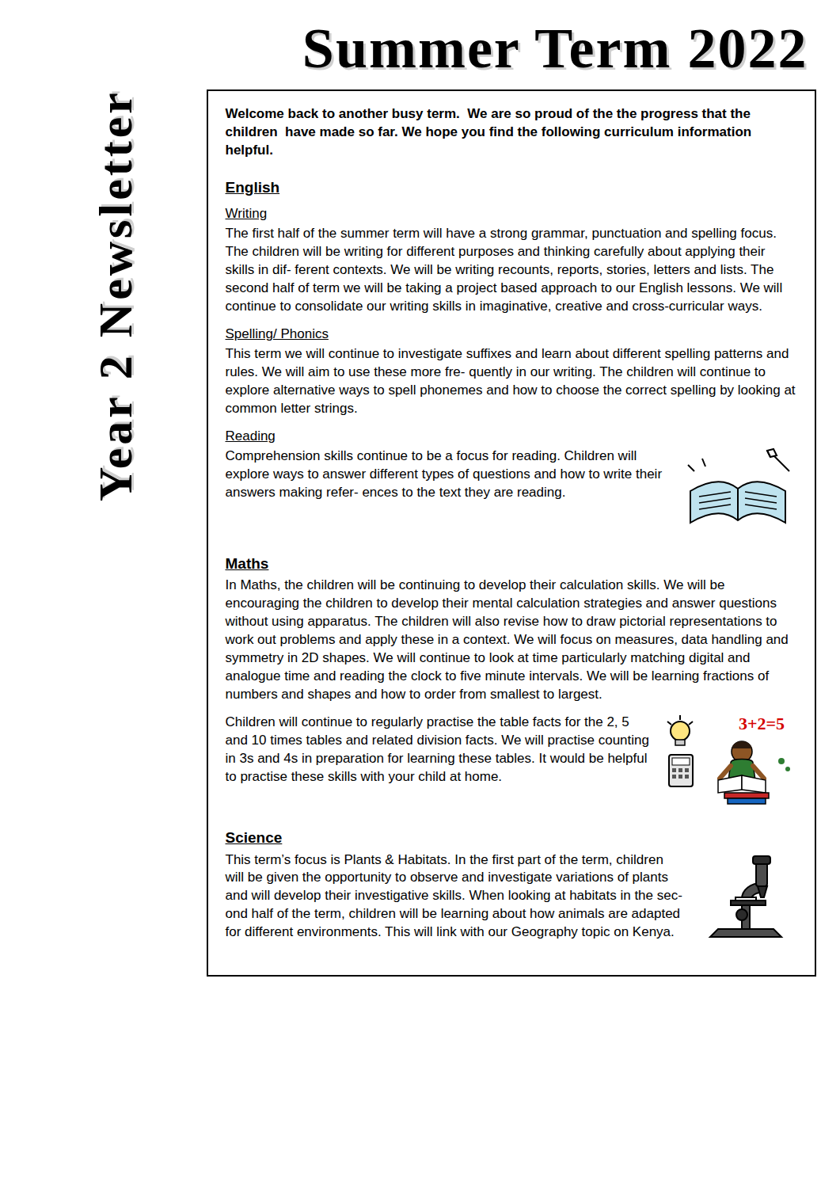Summer Term 2022
Year 2 Newsletter
Welcome back to another busy term. We are so proud of the the progress that the children have made so far. We hope you find the following curriculum information helpful.
English
Writing
The first half of the summer term will have a strong grammar, punctuation and spelling focus. The children will be writing for different purposes and thinking carefully about applying their skills in dif- ferent contexts. We will be writing recounts, reports, stories, letters and lists. The second half of term we will be taking a project based approach to our English lessons. We will continue to consolidate our writing skills in imaginative, creative and cross-curricular ways.
Spelling/ Phonics
This term we will continue to investigate suffixes and learn about different spelling patterns and rules. We will aim to use these more fre- quently in our writing. The children will continue to explore alternative ways to spell phonemes and how to choose the correct spelling by looking at common letter strings.
Reading
Comprehension skills continue to be a focus for reading. Children will explore ways to answer different types of questions and how to write their answers making refer- ences to the text they are reading.
Maths
In Maths, the children will be continuing to develop their calculation skills. We will be encouraging the children to develop their mental calculation strategies and answer questions without using apparatus. The children will also revise how to draw pictorial representations to work out problems and apply these in a context. We will focus on measures, data handling and symmetry in 2D shapes. We will continue to look at time particularly matching digital and analogue time and reading the clock to five minute intervals. We will be learning fractions of numbers and shapes and how to order from smallest to largest.
3+2=5
Children will continue to regularly practise the table facts for the 2, 5 and 10 times tables and related division facts. We will practise counting in 3s and 4s in preparation for learning these tables. It would be helpful to practise these skills with your child at home.
Science
This term’s focus is Plants & Habitats. In the first part of the term, children will be given the opportunity to observe and investigate variations of plants and will develop their investigative skills. When looking at habitats in the sec- ond half of the term, children will be learning about how animals are adapted for different environments. This will link with our Geography topic on Kenya.